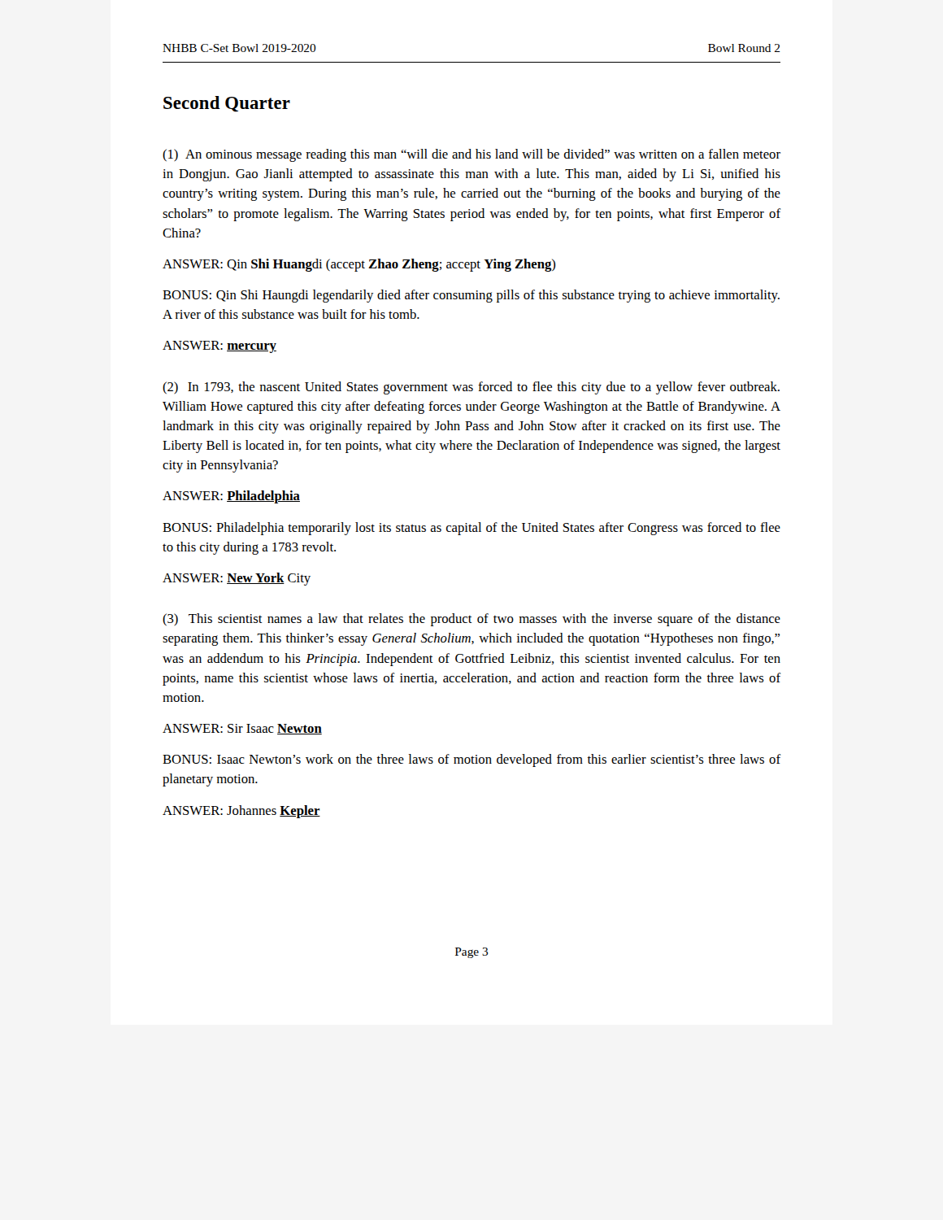NHBB C-Set Bowl 2019-2020 Bowl Round 2
Second Quarter
(1) An ominous message reading this man “will die and his land will be divided” was written on a fallen meteor in Dongjun. Gao Jianli attempted to assassinate this man with a lute. This man, aided by Li Si, unified his country’s writing system. During this man’s rule, he carried out the “burning of the books and burying of the scholars” to promote legalism. The Warring States period was ended by, for ten points, what first Emperor of China?
ANSWER: Qin Shi Huangdi (accept Zhao Zheng; accept Ying Zheng)
BONUS: Qin Shi Haungdi legendarily died after consuming pills of this substance trying to achieve immortality. A river of this substance was built for his tomb.
ANSWER: mercury
(2) In 1793, the nascent United States government was forced to flee this city due to a yellow fever outbreak. William Howe captured this city after defeating forces under George Washington at the Battle of Brandywine. A landmark in this city was originally repaired by John Pass and John Stow after it cracked on its first use. The Liberty Bell is located in, for ten points, what city where the Declaration of Independence was signed, the largest city in Pennsylvania?
ANSWER: Philadelphia
BONUS: Philadelphia temporarily lost its status as capital of the United States after Congress was forced to flee to this city during a 1783 revolt.
ANSWER: New York City
(3) This scientist names a law that relates the product of two masses with the inverse square of the distance separating them. This thinker’s essay General Scholium, which included the quotation “Hypotheses non fingo,” was an addendum to his Principia. Independent of Gottfried Leibniz, this scientist invented calculus. For ten points, name this scientist whose laws of inertia, acceleration, and action and reaction form the three laws of motion.
ANSWER: Sir Isaac Newton
BONUS: Isaac Newton’s work on the three laws of motion developed from this earlier scientist’s three laws of planetary motion.
ANSWER: Johannes Kepler
Page 3